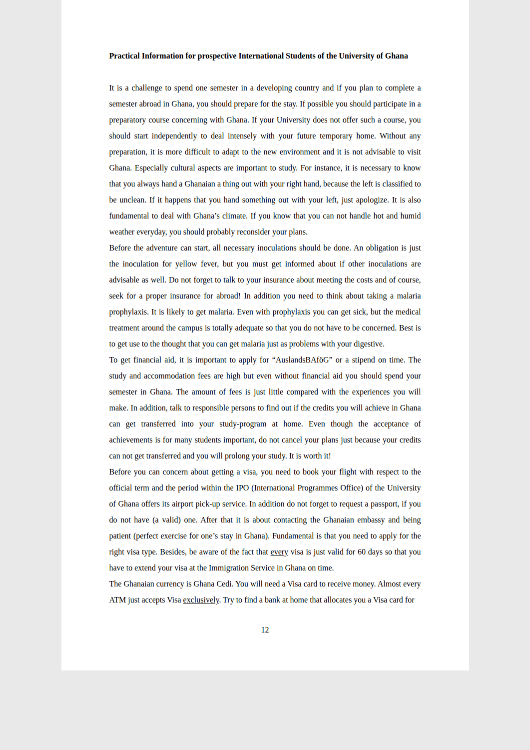Practical Information for prospective International Students of the University of Ghana
It is a challenge to spend one semester in a developing country and if you plan to complete a semester abroad in Ghana, you should prepare for the stay. If possible you should participate in a preparatory course concerning with Ghana. If your University does not offer such a course, you should start independently to deal intensely with your future temporary home. Without any preparation, it is more difficult to adapt to the new environment and it is not advisable to visit Ghana. Especially cultural aspects are important to study. For instance, it is necessary to know that you always hand a Ghanaian a thing out with your right hand, because the left is classified to be unclean. If it happens that you hand something out with your left, just apologize. It is also fundamental to deal with Ghana’s climate. If you know that you can not handle hot and humid weather everyday, you should probably reconsider your plans.
Before the adventure can start, all necessary inoculations should be done. An obligation is just the inoculation for yellow fever, but you must get informed about if other inoculations are advisable as well. Do not forget to talk to your insurance about meeting the costs and of course, seek for a proper insurance for abroad! In addition you need to think about taking a malaria prophylaxis. It is likely to get malaria. Even with prophylaxis you can get sick, but the medical treatment around the campus is totally adequate so that you do not have to be concerned. Best is to get use to the thought that you can get malaria just as problems with your digestive.
To get financial aid, it is important to apply for “AuslandsBAföG” or a stipend on time. The study and accommodation fees are high but even without financial aid you should spend your semester in Ghana. The amount of fees is just little compared with the experiences you will make. In addition, talk to responsible persons to find out if the credits you will achieve in Ghana can get transferred into your study-program at home. Even though the acceptance of achievements is for many students important, do not cancel your plans just because your credits can not get transferred and you will prolong your study. It is worth it!
Before you can concern about getting a visa, you need to book your flight with respect to the official term and the period within the IPO (International Programmes Office) of the University of Ghana offers its airport pick-up service. In addition do not forget to request a passport, if you do not have (a valid) one. After that it is about contacting the Ghanaian embassy and being patient (perfect exercise for one’s stay in Ghana). Fundamental is that you need to apply for the right visa type. Besides, be aware of the fact that every visa is just valid for 60 days so that you have to extend your visa at the Immigration Service in Ghana on time.
The Ghanaian currency is Ghana Cedi. You will need a Visa card to receive money. Almost every ATM just accepts Visa exclusively. Try to find a bank at home that allocates you a Visa card for
12